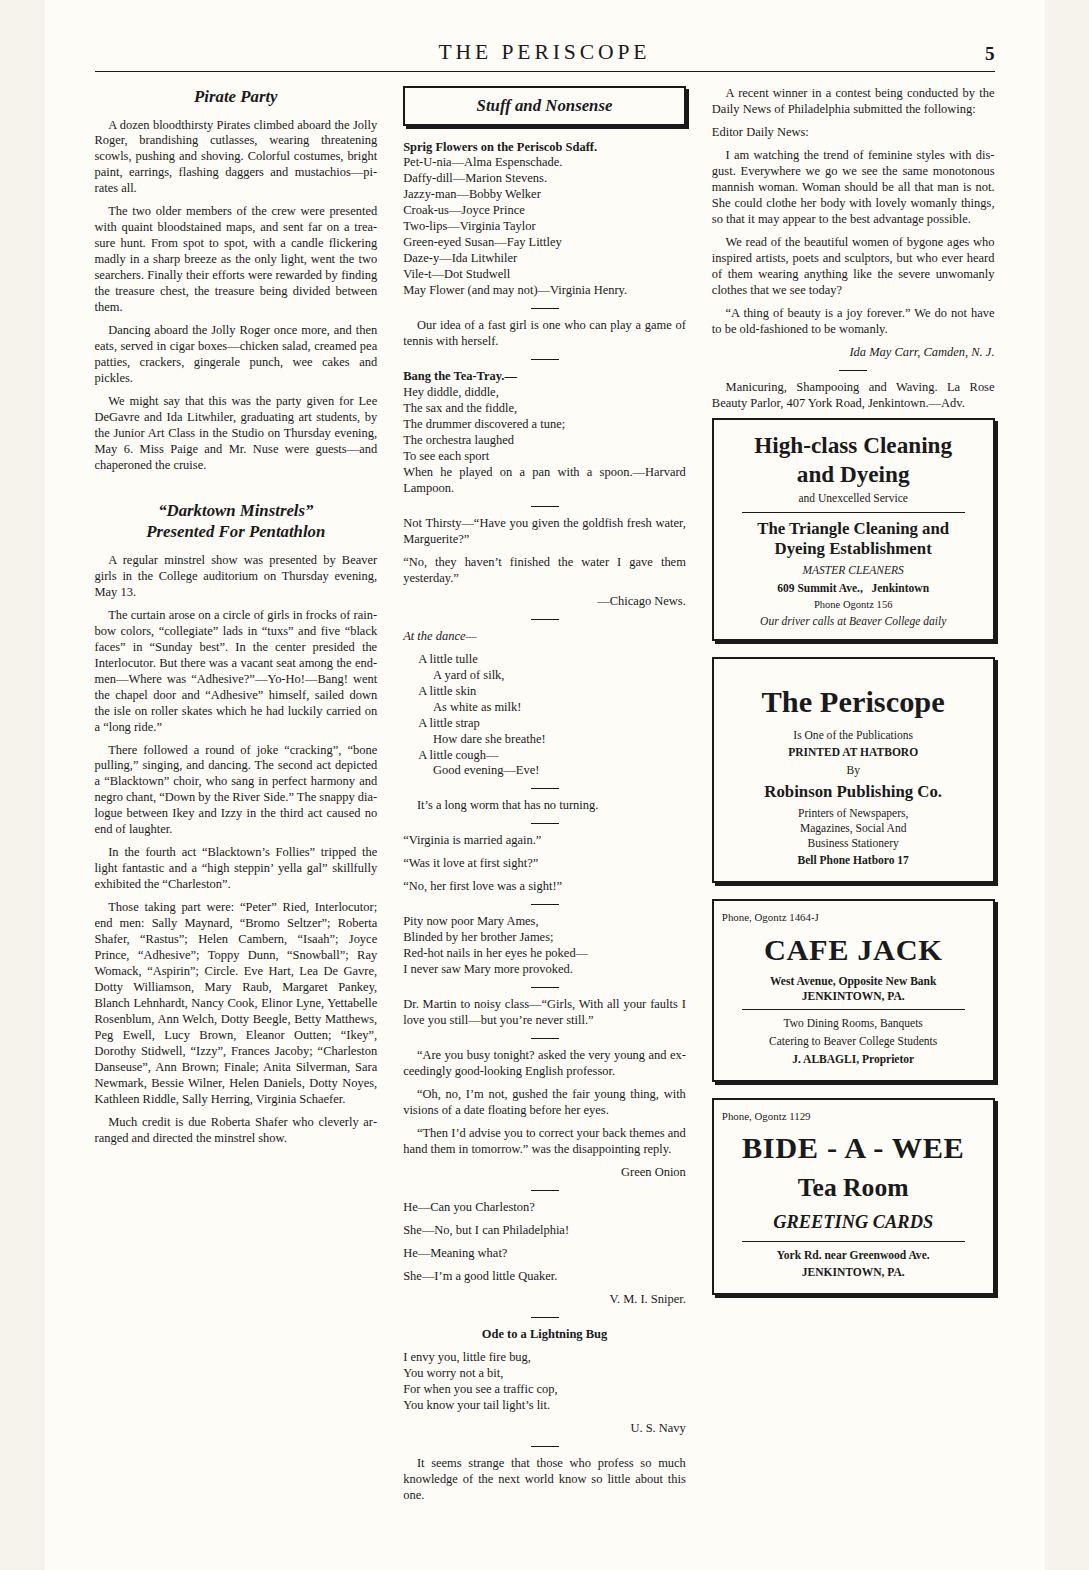THE PERISCOPE 5
Pirate Party
A dozen bloodthirsty Pirates climbed aboard the Jolly Roger, brandishing cutlasses, wearing threatening scowls, pushing and shoving. Colorful costumes, bright paint, earrings, flashing daggers and mustachios—pirates all.
The two older members of the crew were presented with quaint bloodstained maps, and sent far on a treasure hunt. From spot to spot, with a candle flickering madly in a sharp breeze as the only light, went the two searchers. Finally their efforts were rewarded by finding the treasure chest, the treasure being divided between them.
Dancing aboard the Jolly Roger once more, and then eats, served in cigar boxes—chicken salad, creamed pea patties, crackers, gingerale punch, wee cakes and pickles.
We might say that this was the party given for Lee DeGavre and Ida Litwhiler, graduating art students, by the Junior Art Class in the Studio on Thursday evening, May 6. Miss Paige and Mr. Nuse were guests—and chaperoned the cruise.
“Darktown Minstrels”
Presented For Pentathlon
A regular minstrel show was presented by Beaver girls in the College auditorium on Thursday evening, May 13.
The curtain arose on a circle of girls in frocks of rainbow colors, “collegiate” lads in “tuxs” and five “black faces” in “Sunday best”. In the center presided the Interlocutor. But there was a vacant seat among the end-men—Where was “Adhesive?”—Yo-Ho!—Bang! went the chapel door and “Adhesive” himself, sailed down the isle on roller skates which he had luckily carried on a “long ride.”
There followed a round of joke “cracking”, “bone pulling,” singing, and dancing. The second act depicted a “Blacktown” choir, who sang in perfect harmony and negro chant, “Down by the River Side.” The snappy dialogue between Ikey and Izzy in the third act caused no end of laughter.
In the fourth act “Blacktown’s Follies” tripped the light fantastic and a “high steppin’ yella gal” skillfully exhibited the “Charleston”.
Those taking part were: “Peter” Ried, Interlocutor; end men: Sally Maynard, “Bromo Seltzer”; Roberta Shafer, “Rastus”; Helen Cambern, “Isaah”; Joyce Prince, “Adhesive”; Toppy Dunn, “Snowball”; Ray Womack, “Aspirin”; Circle. Eve Hart, Lea De Gavre, Dotty Williamson, Mary Raub, Margaret Pankey, Blanch Lehnhardt, Nancy Cook, Elinor Lyne, Yettabelle Rosenblum, Ann Welch, Dotty Beegle, Betty Matthews, Peg Ewell, Lucy Brown, Eleanor Outten; “Ikey”, Dorothy Stidwell, “Izzy”, Frances Jacoby; “Charleston Danseuse”, Ann Brown; Finale; Anita Silverman, Sara Newmark, Bessie Wilner, Helen Daniels, Dotty Noyes, Kathleen Riddle, Sally Herring, Virginia Schaefer.
Much credit is due Roberta Shafer who cleverly arranged and directed the minstrel show.
Stuff and Nonsense
Sprig Flowers on the Periscob Sdaff.
Pet-U-nia—Alma Espenschade.
Daffy-dill—Marion Stevens.
Jazzy-man—Bobby Welker
Croak-us—Joyce Prince
Two-lips—Virginia Taylor
Green-eyed Susan—Fay Littley
Daze-y—Ida Litwhiler
Vile-t—Dot Studwell
May Flower (and may not)—Virginia Henry.
Our idea of a fast girl is one who can play a game of tennis with herself.
Bang the Tea-Tray.—
Hey diddle, diddle,
The sax and the fiddle,
The drummer discovered a tune;
The orchestra laughed
To see each sport
When he played on a pan with a spoon.—Harvard Lampoon.
Not Thirsty—“Have you given the goldfish fresh water, Marguerite?”
“No, they haven’t finished the water I gave them yesterday.”
—Chicago News.
At the dance—
A little tulle A yard of silk, A little skin As white as milk! A little strap How dare she breathe! A little cough— Good evening—Eve!
It’s a long worm that has no turning.
“Virginia is married again.”
“Was it love at first sight?”
“No, her first love was a sight!”
Pity now poor Mary Ames,
Blinded by her brother James;
Red-hot nails in her eyes he poked—
I never saw Mary more provoked.
Dr. Martin to noisy class—“Girls, With all your faults I love you still—but you’re never still.”
“Are you busy tonight? asked the very young and exceedingly good-looking English professor.
“Oh, no, I’m not, gushed the fair young thing, with visions of a date floating before her eyes.
“Then I’d advise you to correct your back themes and hand them in tomorrow.” was the disappointing reply.
Green Onion
He—Can you Charleston?
She—No, but I can Philadelphia!
He—Meaning what?
She—I’m a good little Quaker.
V. M. I. Sniper.
Ode to a Lightning Bug
I envy you, little fire bug,
You worry not a bit,
For when you see a traffic cop,
You know your tail light’s lit.
U. S. Navy
It seems strange that those who profess so much knowledge of the next world know so little about this one.
A recent winner in a contest being conducted by the Daily News of Philadelphia submitted the following:
Editor Daily News:
I am watching the trend of feminine styles with disgust. Everywhere we go we see the same monotonous mannish woman. Woman should be all that man is not. She could clothe her body with lovely womanly things, so that it may appear to the best advantage possible.
We read of the beautiful women of bygone ages who inspired artists, poets and sculptors, but who ever heard of them wearing anything like the severe unwomanly clothes that we see today?
“A thing of beauty is a joy forever.” We do not have to be old-fashioned to be womanly.
Ida May Carr, Camden, N. J.
Manicuring, Shampooing and Waving. La Rose Beauty Parlor, 407 York Road, Jenkintown.—Adv.
High-class Cleaning
and Dyeing
and Unexcelled Service
The Triangle Cleaning and
Dyeing Establishment
MASTER CLEANERS
609 Summit Ave., Jenkintown
Phone Ogontz 156
Our driver calls at Beaver College daily
The Periscope
Is One of the Publications
PRINTED AT HATBORO
By
Robinson Publishing Co.
Printers of Newspapers,
Magazines, Social And
Business Stationery
Bell Phone Hatboro 17
Phone, Ogontz 1464-J
CAFE JACK
West Avenue, Opposite New Bank
JENKINTOWN, PA.
Two Dining Rooms, Banquets
Catering to Beaver College Students
J. ALBAGLI, Proprietor
Phone, Ogontz 1129
BIDE - A - WEE
Tea Room
GREETING CARDS
York Rd. near Greenwood Ave.
JENKINTOWN, PA.